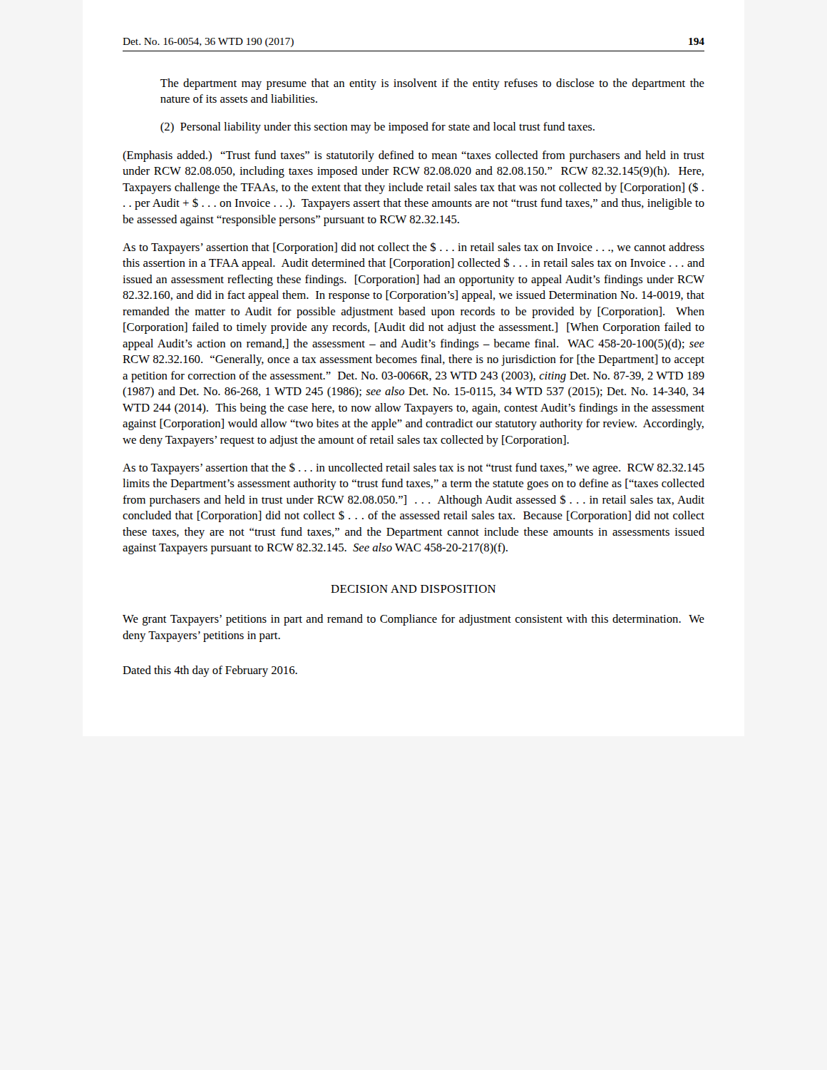Det. No. 16-0054, 36 WTD 190 (2017) 194
The department may presume that an entity is insolvent if the entity refuses to disclose to the department the nature of its assets and liabilities.
(2) Personal liability under this section may be imposed for state and local trust fund taxes.
(Emphasis added.) “Trust fund taxes” is statutorily defined to mean “taxes collected from purchasers and held in trust under RCW 82.08.050, including taxes imposed under RCW 82.08.020 and 82.08.150.” RCW 82.32.145(9)(h). Here, Taxpayers challenge the TFAAs, to the extent that they include retail sales tax that was not collected by [Corporation] ($ . . . per Audit + $ . . . on Invoice . . .). Taxpayers assert that these amounts are not “trust fund taxes,” and thus, ineligible to be assessed against “responsible persons” pursuant to RCW 82.32.145.
As to Taxpayers’ assertion that [Corporation] did not collect the $ . . . in retail sales tax on Invoice . . ., we cannot address this assertion in a TFAA appeal. Audit determined that [Corporation] collected $ . . . in retail sales tax on Invoice . . . and issued an assessment reflecting these findings. [Corporation] had an opportunity to appeal Audit’s findings under RCW 82.32.160, and did in fact appeal them. In response to [Corporation’s] appeal, we issued Determination No. 14-0019, that remanded the matter to Audit for possible adjustment based upon records to be provided by [Corporation]. When [Corporation] failed to timely provide any records, [Audit did not adjust the assessment.] [When Corporation failed to appeal Audit’s action on remand,] the assessment – and Audit’s findings – became final. WAC 458-20-100(5)(d); see RCW 82.32.160. “Generally, once a tax assessment becomes final, there is no jurisdiction for [the Department] to accept a petition for correction of the assessment.” Det. No. 03-0066R, 23 WTD 243 (2003), citing Det. No. 87-39, 2 WTD 189 (1987) and Det. No. 86-268, 1 WTD 245 (1986); see also Det. No. 15-0115, 34 WTD 537 (2015); Det. No. 14-340, 34 WTD 244 (2014). This being the case here, to now allow Taxpayers to, again, contest Audit’s findings in the assessment against [Corporation] would allow “two bites at the apple” and contradict our statutory authority for review. Accordingly, we deny Taxpayers’ request to adjust the amount of retail sales tax collected by [Corporation].
As to Taxpayers’ assertion that the $ . . . in uncollected retail sales tax is not “trust fund taxes,” we agree. RCW 82.32.145 limits the Department’s assessment authority to “trust fund taxes,” a term the statute goes on to define as [“taxes collected from purchasers and held in trust under RCW 82.08.050.”] . . . Although Audit assessed $ . . . in retail sales tax, Audit concluded that [Corporation] did not collect $ . . . of the assessed retail sales tax. Because [Corporation] did not collect these taxes, they are not “trust fund taxes,” and the Department cannot include these amounts in assessments issued against Taxpayers pursuant to RCW 82.32.145. See also WAC 458-20-217(8)(f).
DECISION AND DISPOSITION
We grant Taxpayers’ petitions in part and remand to Compliance for adjustment consistent with this determination. We deny Taxpayers’ petitions in part.
Dated this 4th day of February 2016.